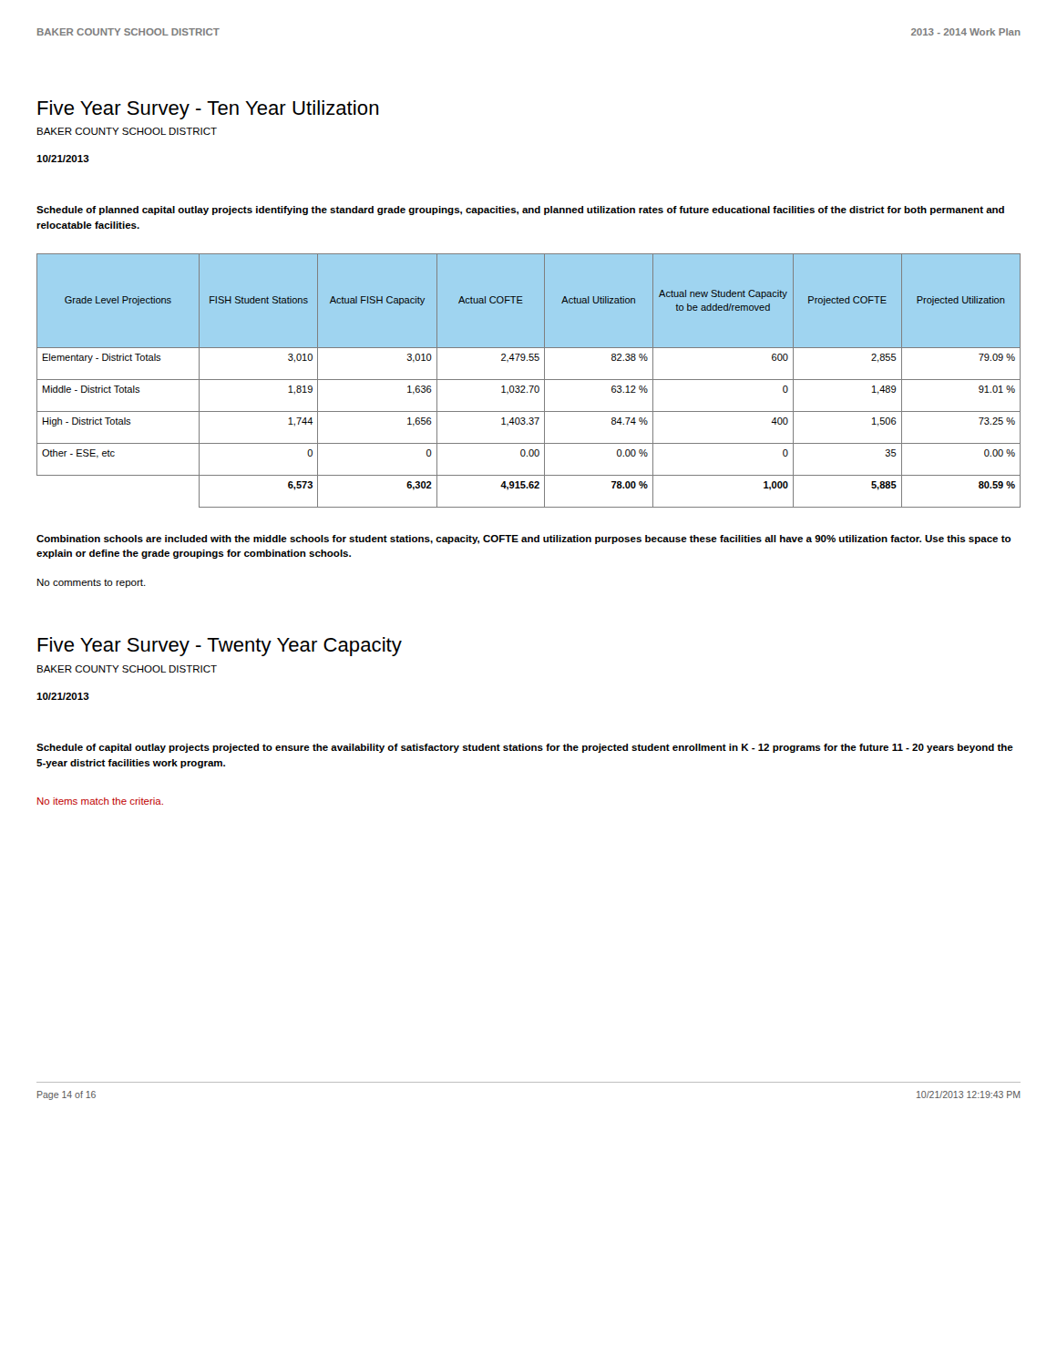BAKER COUNTY SCHOOL DISTRICT 2013 - 2014 Work Plan
Five Year Survey - Ten Year Utilization
BAKER COUNTY SCHOOL DISTRICT
10/21/2013
Schedule of planned capital outlay projects identifying the standard grade groupings, capacities, and planned utilization rates of future educational facilities of the district for both permanent and relocatable facilities.
| Grade Level Projections | FISH Student Stations | Actual FISH Capacity | Actual COFTE | Actual Utilization | Actual new Student Capacity to be added/removed | Projected COFTE | Projected Utilization |
| --- | --- | --- | --- | --- | --- | --- | --- |
| Elementary - District Totals | 3,010 | 3,010 | 2,479.55 | 82.38 % | 600 | 2,855 | 79.09 % |
| Middle - District Totals | 1,819 | 1,636 | 1,032.70 | 63.12 % | 0 | 1,489 | 91.01 % |
| High - District Totals | 1,744 | 1,656 | 1,403.37 | 84.74 % | 400 | 1,506 | 73.25 % |
| Other - ESE, etc | 0 | 0 | 0.00 | 0.00 % | 0 | 35 | 0.00 % |
| | 6,573 | 6,302 | 4,915.62 | 78.00 % | 1,000 | 5,885 | 80.59 % |
Combination schools are included with the middle schools for student stations, capacity, COFTE and utilization purposes because these facilities all have a 90% utilization factor. Use this space to explain or define the grade groupings for combination schools.
No comments to report.
Five Year Survey - Twenty Year Capacity
BAKER COUNTY SCHOOL DISTRICT
10/21/2013
Schedule of capital outlay projects projected to ensure the availability of satisfactory student stations for the projected student enrollment in K - 12 programs for the future 11 - 20 years beyond the 5-year district facilities work program.
No items match the criteria.
Page 14 of 16 10/21/2013 12:19:43 PM